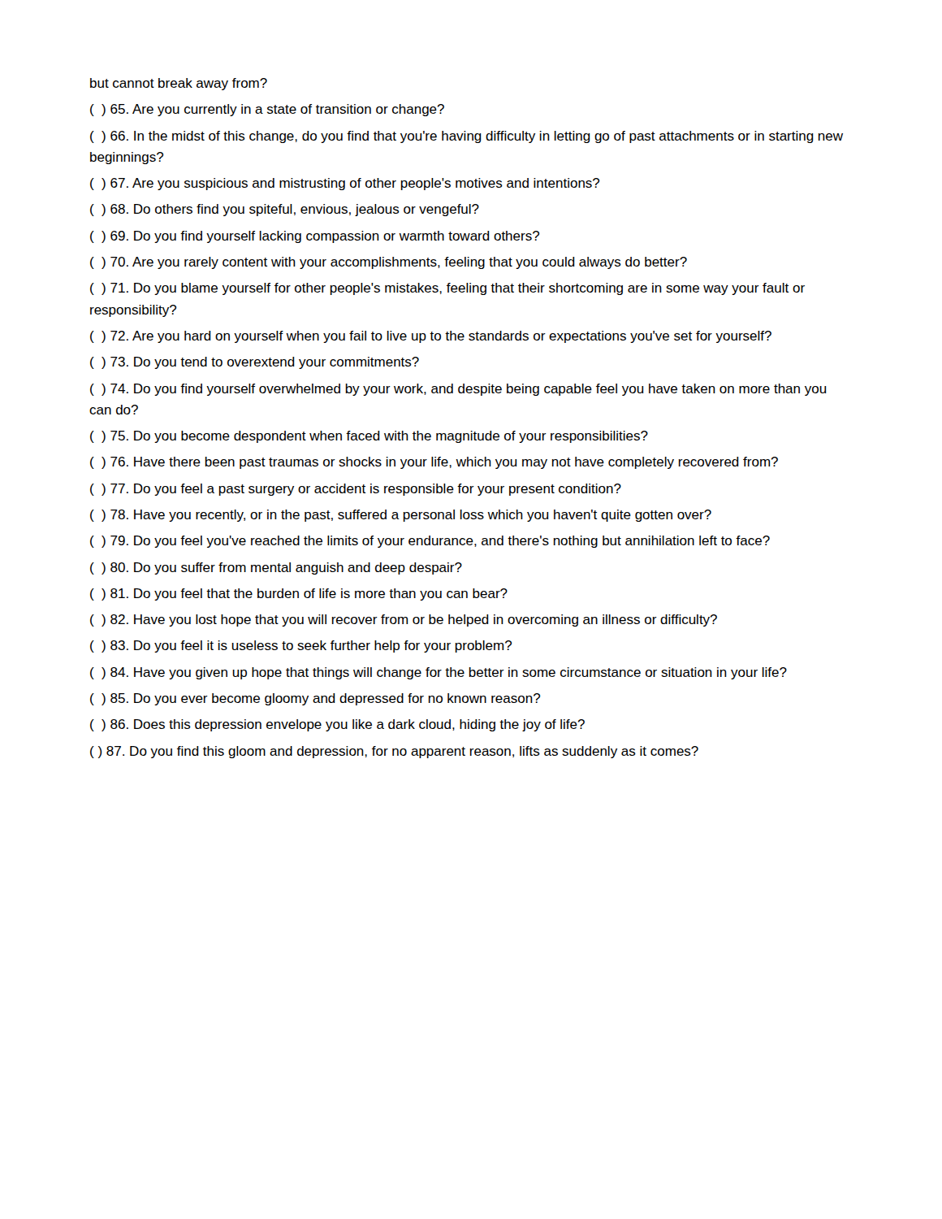but cannot break away from?
( ) 65. Are you currently in a state of transition or change?
( ) 66. In the midst of this change, do you find that you're having difficulty in letting go of past attachments or in starting new beginnings?
( ) 67. Are you suspicious and mistrusting of other people's motives and intentions?
( ) 68. Do others find you spiteful, envious, jealous or vengeful?
( ) 69. Do you find yourself lacking compassion or warmth toward others?
( ) 70. Are you rarely content with your accomplishments, feeling that you could always do better?
( ) 71. Do you blame yourself for other people's mistakes, feeling that their shortcoming are in some way your fault or responsibility?
( ) 72. Are you hard on yourself when you fail to live up to the standards or expectations you've set for yourself?
( ) 73. Do you tend to overextend your commitments?
( ) 74. Do you find yourself overwhelmed by your work, and despite being capable feel you have taken on more than you can do?
( ) 75. Do you become despondent when faced with the magnitude of your responsibilities?
( ) 76. Have there been past traumas or shocks in your life, which you may not have completely recovered from?
( ) 77. Do you feel a past surgery or accident is responsible for your present condition?
( ) 78. Have you recently, or in the past, suffered a personal loss which you haven't quite gotten over?
( ) 79. Do you feel you've reached the limits of your endurance, and there's nothing but annihilation left to face?
( ) 80. Do you suffer from mental anguish and deep despair?
( ) 81. Do you feel that the burden of life is more than you can bear?
( ) 82. Have you lost hope that you will recover from or be helped in overcoming an illness or difficulty?
( ) 83. Do you feel it is useless to seek further help for your problem?
( ) 84. Have you given up hope that things will change for the better in some circumstance or situation in your life?
( ) 85. Do you ever become gloomy and depressed for no known reason?
( ) 86. Does this depression envelope you like a dark cloud, hiding the joy of life?
( ) 87. Do you find this gloom and depression, for no apparent reason, lifts as suddenly as it comes?